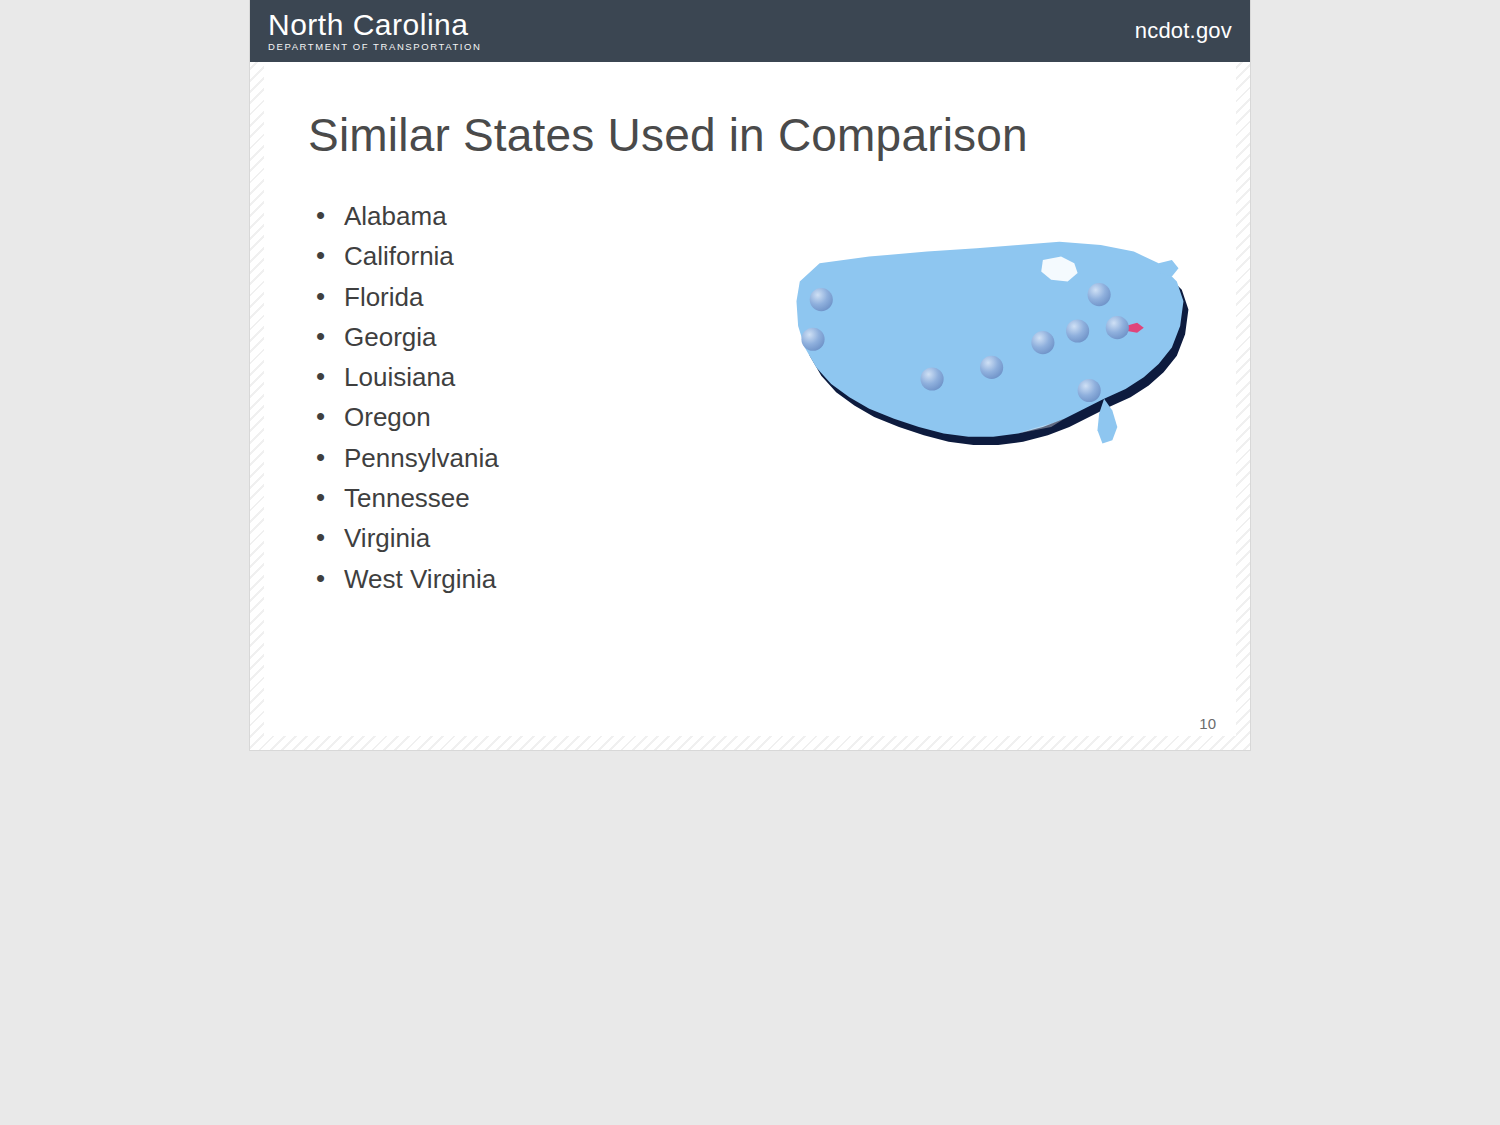North Carolina
Department of Transportation
ncdot.gov
Similar States Used in Comparison
Alabama
California
Florida
Georgia
Louisiana
Oregon
Pennsylvania
Tennessee
Virginia
West Virginia
10